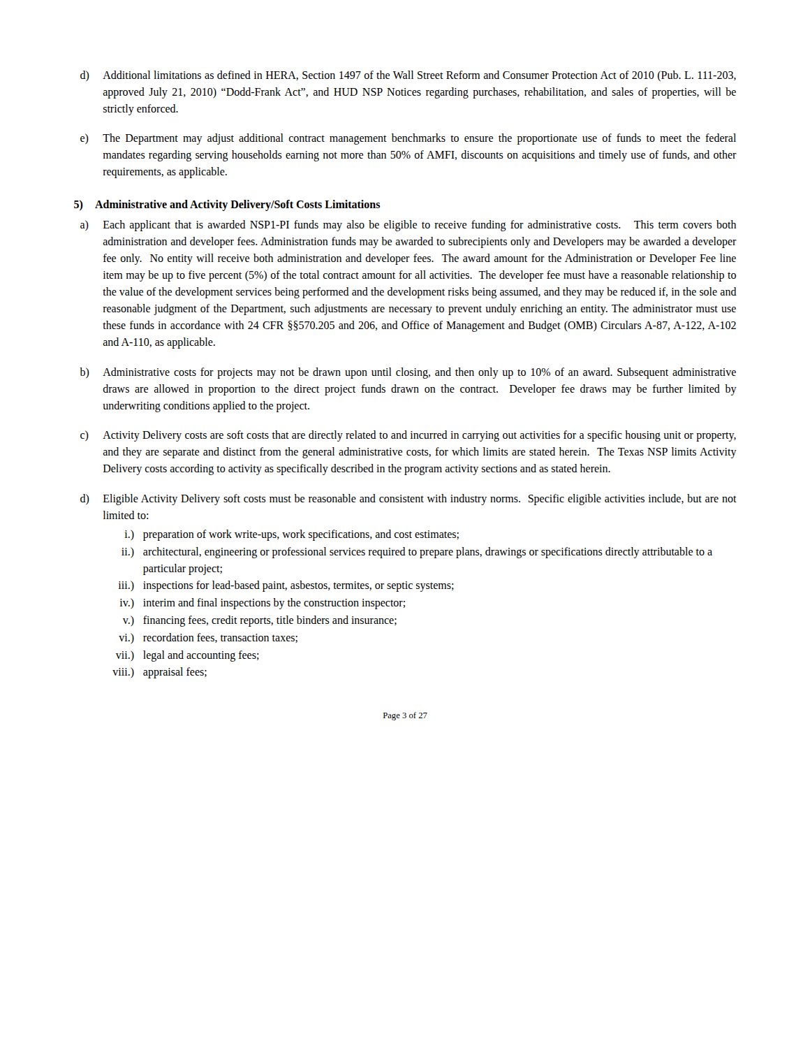d) Additional limitations as defined in HERA, Section 1497 of the Wall Street Reform and Consumer Protection Act of 2010 (Pub. L. 111-203, approved July 21, 2010) “Dodd-Frank Act”, and HUD NSP Notices regarding purchases, rehabilitation, and sales of properties, will be strictly enforced.
e) The Department may adjust additional contract management benchmarks to ensure the proportionate use of funds to meet the federal mandates regarding serving households earning not more than 50% of AMFI, discounts on acquisitions and timely use of funds, and other requirements, as applicable.
5) Administrative and Activity Delivery/Soft Costs Limitations
a) Each applicant that is awarded NSP1-PI funds may also be eligible to receive funding for administrative costs. This term covers both administration and developer fees. Administration funds may be awarded to subrecipients only and Developers may be awarded a developer fee only. No entity will receive both administration and developer fees. The award amount for the Administration or Developer Fee line item may be up to five percent (5%) of the total contract amount for all activities. The developer fee must have a reasonable relationship to the value of the development services being performed and the development risks being assumed, and they may be reduced if, in the sole and reasonable judgment of the Department, such adjustments are necessary to prevent unduly enriching an entity. The administrator must use these funds in accordance with 24 CFR §§570.205 and 206, and Office of Management and Budget (OMB) Circulars A-87, A-122, A-102 and A-110, as applicable.
b) Administrative costs for projects may not be drawn upon until closing, and then only up to 10% of an award. Subsequent administrative draws are allowed in proportion to the direct project funds drawn on the contract. Developer fee draws may be further limited by underwriting conditions applied to the project.
c) Activity Delivery costs are soft costs that are directly related to and incurred in carrying out activities for a specific housing unit or property, and they are separate and distinct from the general administrative costs, for which limits are stated herein. The Texas NSP limits Activity Delivery costs according to activity as specifically described in the program activity sections and as stated herein.
d)
Eligible Activity Delivery soft costs must be reasonable and consistent with industry norms. Specific eligible activities include, but are not limited to:
i.) preparation of work write-ups, work specifications, and cost estimates;
ii.) architectural, engineering or professional services required to prepare plans, drawings or specifications directly attributable to a particular project;
iii.) inspections for lead-based paint, asbestos, termites, or septic systems;
iv.) interim and final inspections by the construction inspector;
v.) financing fees, credit reports, title binders and insurance;
vi.) recordation fees, transaction taxes;
vii.) legal and accounting fees;
viii.) appraisal fees;
Page 3 of 27